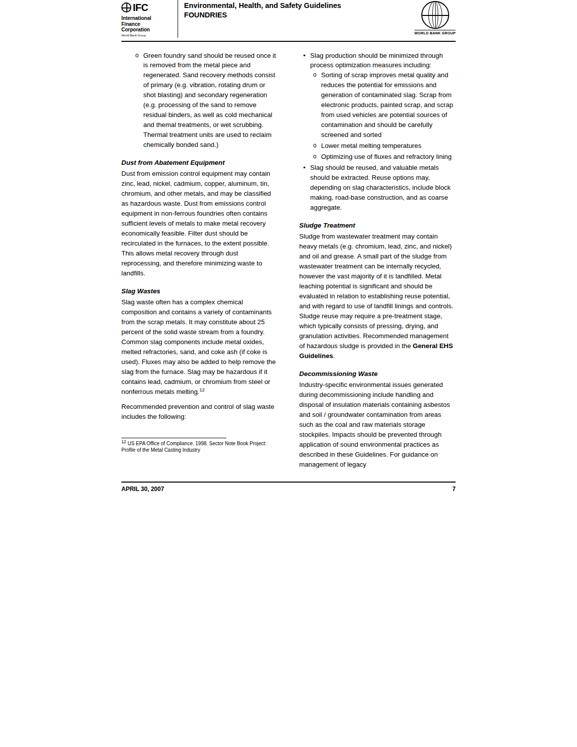IFC
International
Finance
Corporation
World Bank Group
Environmental, Health, and Safety Guidelines
FOUNDRIES
WORLD BANK GROUP
Green foundry sand should be reused once it is removed from the metal piece and regenerated. Sand recovery methods consist of primary (e.g. vibration, rotating drum or shot blasting) and secondary regeneration (e.g. processing of the sand to remove residual binders, as well as cold mechanical and themal treatments, or wet scrubbing. Thermal treatment units are used to reclaim chemically bonded sand.)
Dust from Abatement Equipment
Dust from emission control equipment may contain zinc, lead, nickel, cadmium, copper, aluminum, tin, chromium, and other metals, and may be classified as hazardous waste. Dust from emissions control equipment in non-ferrous foundries often contains sufficient levels of metals to make metal recovery economically feasible. Filter dust should be recirculated in the furnaces, to the extent possible. This allows metal recovery through dust reprocessing, and therefore minimizing waste to landfills.
Slag Wastes
Slag waste often has a complex chemical composition and contains a variety of contaminants from the scrap metals. It may constitute about 25 percent of the solid waste stream from a foundry. Common slag components include metal oxides, melted refractories, sand, and coke ash (if coke is used). Fluxes may also be added to help remove the slag from the furnace. Slag may be hazardous if it contains lead, cadmium, or chromium from steel or nonferrous metals melting.12
Recommended prevention and control of slag waste includes the following:
12 US EPA Office of Compliance. 1998. Sector Note Book Project: Profile of the Metal Casting Industry
Slag production should be minimized through process optimization measures including:
Sorting of scrap improves metal quality and reduces the potential for emissions and generation of contaminated slag. Scrap from electronic products, painted scrap, and scrap from used vehicles are potential sources of contamination and should be carefully screened and sorted
Lower metal melting temperatures
Optimizing use of fluxes and refractory lining
Slag should be reused, and valuable metals should be extracted. Reuse options may, depending on slag characteristics, include block making, road-base construction, and as coarse aggregate.
Sludge Treatment
Sludge from wastewater treatment may contain heavy metals (e.g. chromium, lead, zinc, and nickel) and oil and grease. A small part of the sludge from wastewater treatment can be internally recycled, however the vast majority of it is landfilled. Metal leaching potential is significant and should be evaluated in relation to establishing reuse potential, and with regard to use of landfill linings and controls. Sludge reuse may require a pre-treatment stage, which typically consists of pressing, drying, and granulation activities. Recommended management of hazardous sludge is provided in the General EHS Guidelines.
Decommissioning Waste
Industry-specific environmental issues generated during decommissioning include handling and disposal of insulation materials containing asbestos and soil / groundwater contamination from areas such as the coal and raw materials storage stockpiles. Impacts should be prevented through application of sound environmental practices as described in these Guidelines. For guidance on management of legacy
APRIL 30, 2007 7